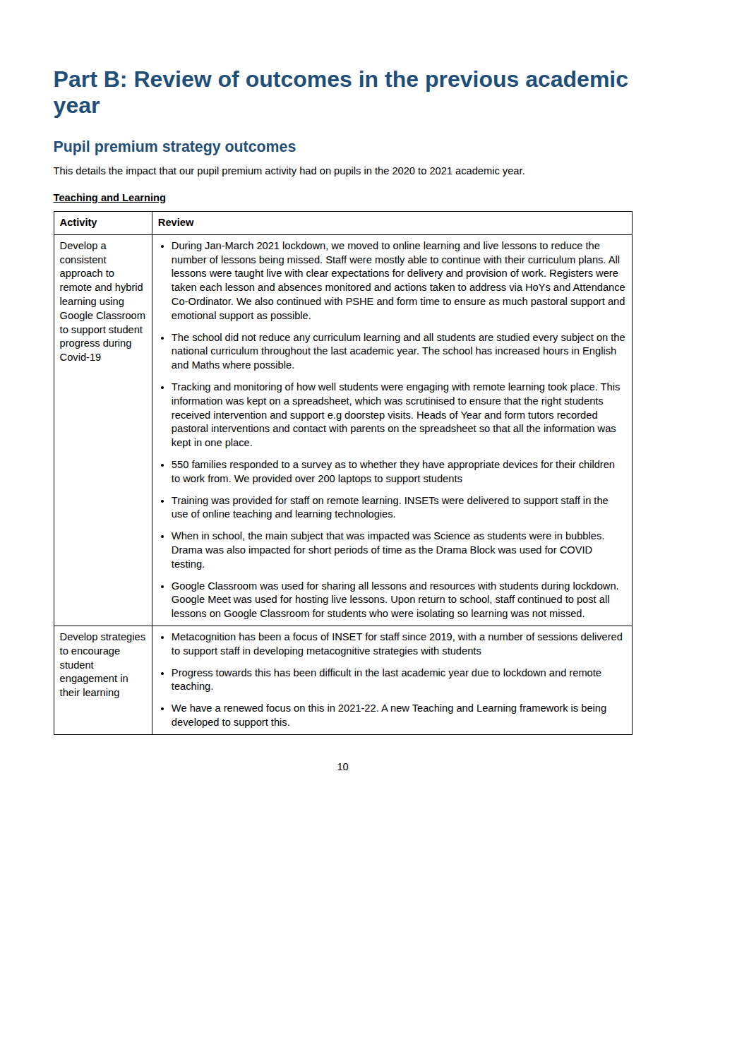Part B: Review of outcomes in the previous academic year
Pupil premium strategy outcomes
This details the impact that our pupil premium activity had on pupils in the 2020 to 2021 academic year.
Teaching and Learning
| Activity | Review |
| --- | --- |
| Develop a consistent approach to remote and hybrid learning using Google Classroom to support student progress during Covid-19 | During Jan-March 2021 lockdown, we moved to online learning and live lessons to reduce the number of lessons being missed. Staff were mostly able to continue with their curriculum plans. All lessons were taught live with clear expectations for delivery and provision of work. Registers were taken each lesson and absences monitored and actions taken to address via HoYs and Attendance Co-Ordinator. We also continued with PSHE and form time to ensure as much pastoral support and emotional support as possible. The school did not reduce any curriculum learning and all students are studied every subject on the national curriculum throughout the last academic year. The school has increased hours in English and Maths where possible. Tracking and monitoring of how well students were engaging with remote learning took place. This information was kept on a spreadsheet, which was scrutinised to ensure that the right students received intervention and support e.g doorstep visits. Heads of Year and form tutors recorded pastoral interventions and contact with parents on the spreadsheet so that all the information was kept in one place. 550 families responded to a survey as to whether they have appropriate devices for their children to work from. We provided over 200 laptops to support students Training was provided for staff on remote learning. INSETs were delivered to support staff in the use of online teaching and learning technologies. When in school, the main subject that was impacted was Science as students were in bubbles. Drama was also impacted for short periods of time as the Drama Block was used for COVID testing. Google Classroom was used for sharing all lessons and resources with students during lockdown. Google Meet was used for hosting live lessons. Upon return to school, staff continued to post all lessons on Google Classroom for students who were isolating so learning was not missed. |
| Develop strategies to encourage student engagement in their learning | Metacognition has been a focus of INSET for staff since 2019, with a number of sessions delivered to support staff in developing metacognitive strategies with students Progress towards this has been difficult in the last academic year due to lockdown and remote teaching. We have a renewed focus on this in 2021-22. A new Teaching and Learning framework is being developed to support this. |
10